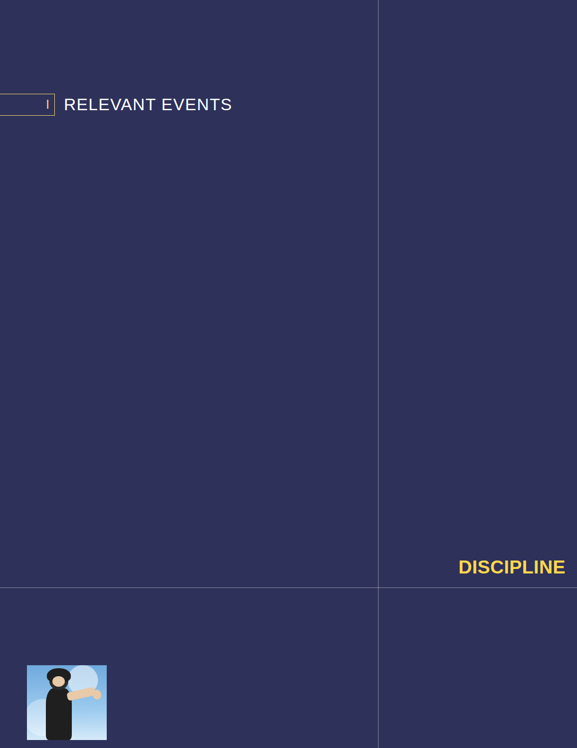I
Relevant Events
Discipline